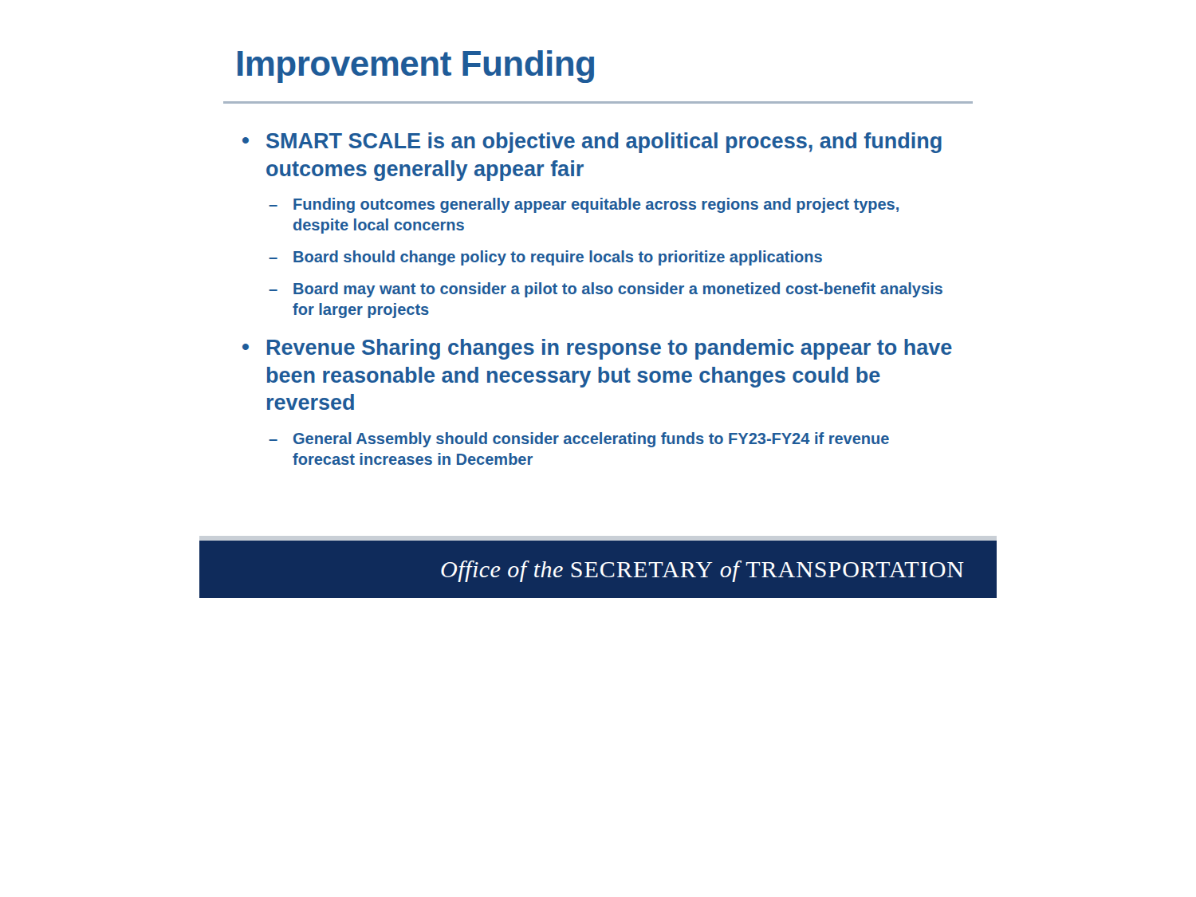Improvement Funding
SMART SCALE is an objective and apolitical process, and funding outcomes generally appear fair
Funding outcomes generally appear equitable across regions and project types, despite local concerns
Board should change policy to require locals to prioritize applications
Board may want to consider a pilot to also consider a monetized cost-benefit analysis for larger projects
Revenue Sharing changes in response to pandemic appear to have been reasonable and necessary but some changes could be reversed
General Assembly should consider accelerating funds to FY23-FY24 if revenue forecast increases in December
Office of the SECRETARY of TRANSPORTATION